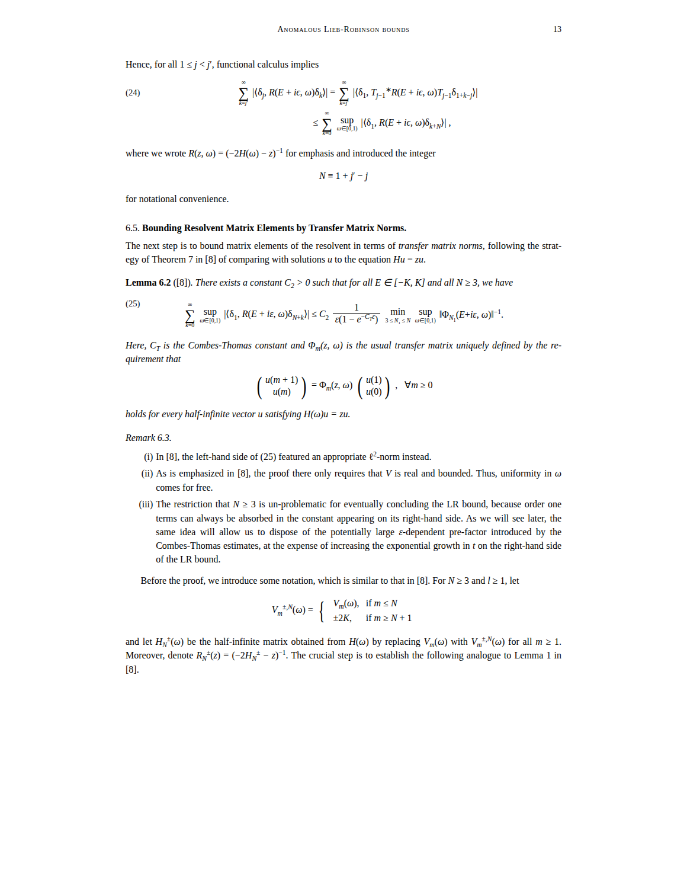Anomalous Lieb-Robinson bounds 13
Hence, for all 1 ≤ j < j′, functional calculus implies
(24)
∞∑k=j′ |⟨δj, R(E + iϵ, ω)δk⟩| = ∞∑k=j′ |⟨δ1, Tj−1∗R(E + iϵ, ω)Tj−1δ1+k−j⟩|
≤ ∞∑k=0 sup ω∈[0,1) |⟨δ1, R(E + iϵ, ω)δk+N⟩| ,
where we wrote R(z, ω) = (−2H(ω) − z)−1 for emphasis and introduced the integer
N ≡ 1 + j′ − j
for notational convenience.
6.5. Bounding Resolvent Matrix Elements by Transfer Matrix Norms.
The next step is to bound matrix elements of the resolvent in terms of transfer matrix norms, following the strategy of Theorem 7 in [8] of comparing with solutions u to the equation Hu = zu.
Lemma 6.2 ([8]). There exists a constant C2 > 0 such that for all E ∈ [−K, K] and all N ≥ 3, we have
(25)
∞∑k=0 sup ω∈[0,1) |⟨δ1, R(E + iε, ω)δN+k⟩| ≤ C2 1 ε(1 − e−CTε) min 3 ≤ N1 ≤ N sup ω∈[0,1) ‖ΦN1(E+iε, ω)‖−1.
Here, CT is the Combes-Thomas constant and Φm(z, ω) is the usual transfer matrix uniquely defined by the requirement that
( u(m + 1) u(m) ) = Φm(z, ω) ( u(1) u(0) ) , ∀m ≥ 0
holds for every half-infinite vector u satisfying H(ω)u = zu.
Remark 6.3.
(i) In [8], the left-hand side of (25) featured an appropriate ℓ2-norm instead.
(ii) As is emphasized in [8], the proof there only requires that V is real and bounded. Thus, uniformity in ω comes for free.
(iii) The restriction that N ≥ 3 is un-problematic for eventually concluding the LR bound, because order one terms can always be absorbed in the constant appearing on its right-hand side. As we will see later, the same idea will allow us to dispose of the potentially large ε-dependent pre-factor introduced by the Combes-Thomas estimates, at the expense of increasing the exponential growth in t on the right-hand side of the LR bound.
Before the proof, we introduce some notation, which is similar to that in [8]. For N ≥ 3 and l ≥ 1, let
Vm±,N(ω) = {
| V m ( ω ), | if m ≤ N |
| ±2 K , | if m ≥ N + 1 |
and let HN±(ω) be the half-infinite matrix obtained from H(ω) by replacing Vm(ω) with Vm±,N(ω) for all m ≥ 1. Moreover, denote RN±(z) = (−2HN± − z)−1. The crucial step is to establish the following analogue to Lemma 1 in [8].